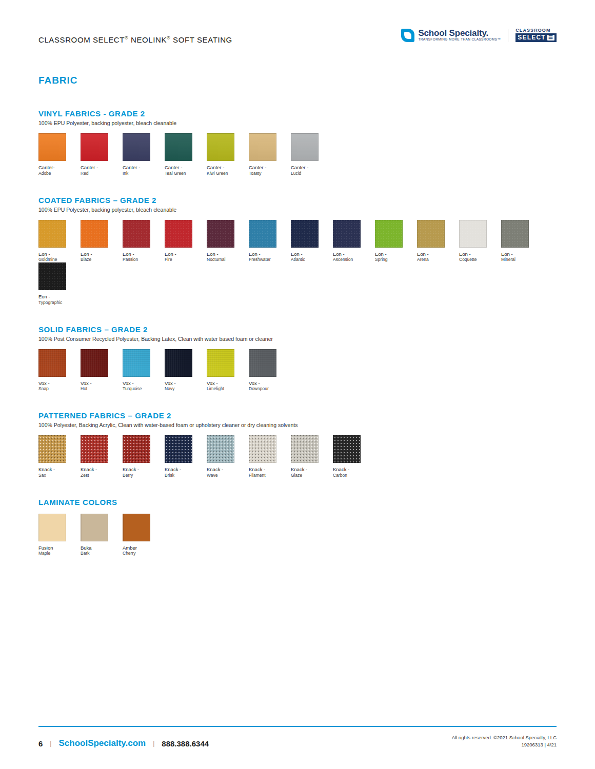CLASSROOM SELECT® NEOLINK® SOFT SEATING
School Specialty.
TRANSFORMING MORE THAN CLASSROOMS™
CLASSROOM
SELECT☰
FABRIC
VINYL FABRICS - GRADE 2
100% EPU Polyester, backing polyester, bleach cleanable
Canter-Adobe
Canter -Red
Canter -Ink
Canter -Teal Green
Canter -Kiwi Green
Canter -Toasty
Canter -Lucid
COATED FABRICS – GRADE 2
100% EPU Polyester, backing polyester, bleach cleanable
Eon -Goldmine
Eon -Blaze
Eon -Passion
Eon -Fire
Eon -Nocturnal
Eon -Freshwater
Eon -Atlantic
Eon -Ascension
Eon -Spring
Eon -Arena
Eon -Coquette
Eon -Mineral
Eon -Typographic
SOLID FABRICS – GRADE 2
100% Post Consumer Recycled Polyester, Backing Latex, Clean with water based foam or cleaner
Vox -Snap
Vox -Hot
Vox -Turquoise
Vox -Navy
Vox -Limelight
Vox -Downpour
PATTERNED FABRICS – GRADE 2
100% Polyester, Backing Acrylic, Clean with water-based foam or upholstery cleaner or dry cleaning solvents
Knack -Sax
Knack -Zest
Knack -Berry
Knack -Brisk
Knack -Wave
Knack -Filament
Knack -Glaze
Knack -Carbon
LAMINATE COLORS
FusionMaple
BukaBark
AmberCherry
6 | SchoolSpecialty.com | 888.388.6344
All rights reserved. ©2021 School Specialty, LLC
19206313 | 4/21